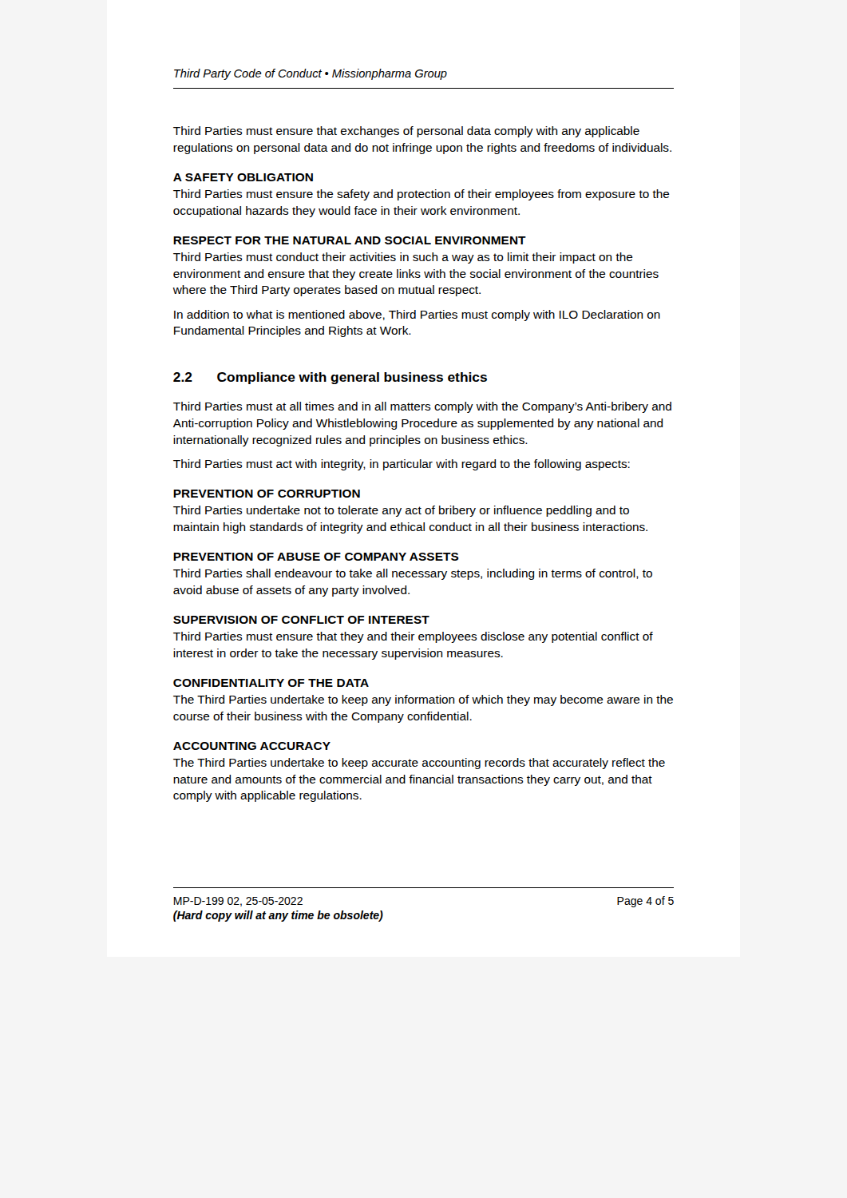Third Party Code of Conduct • Missionpharma Group
Third Parties must ensure that exchanges of personal data comply with any applicable regulations on personal data and do not infringe upon the rights and freedoms of individuals.
A safety obligation
Third Parties must ensure the safety and protection of their employees from exposure to the occupational hazards they would face in their work environment.
Respect for the natural and social environment
Third Parties must conduct their activities in such a way as to limit their impact on the environment and ensure that they create links with the social environment of the countries where the Third Party operates based on mutual respect.
In addition to what is mentioned above, Third Parties must comply with ILO Declaration on Fundamental Principles and Rights at Work.
2.2 Compliance with general business ethics
Third Parties must at all times and in all matters comply with the Company’s Anti-bribery and Anti-corruption Policy and Whistleblowing Procedure as supplemented by any national and internationally recognized rules and principles on business ethics.
Third Parties must act with integrity, in particular with regard to the following aspects:
Prevention of corruption
Third Parties undertake not to tolerate any act of bribery or influence peddling and to maintain high standards of integrity and ethical conduct in all their business interactions.
Prevention of abuse of company assets
Third Parties shall endeavour to take all necessary steps, including in terms of control, to avoid abuse of assets of any party involved.
Supervision of conflict of interest
Third Parties must ensure that they and their employees disclose any potential conflict of interest in order to take the necessary supervision measures.
Confidentiality of the data
The Third Parties undertake to keep any information of which they may become aware in the course of their business with the Company confidential.
Accounting accuracy
The Third Parties undertake to keep accurate accounting records that accurately reflect the nature and amounts of the commercial and financial transactions they carry out, and that comply with applicable regulations.
MP-D-199 02, 25-05-2022
(Hard copy will at any time be obsolete)
Page 4 of 5